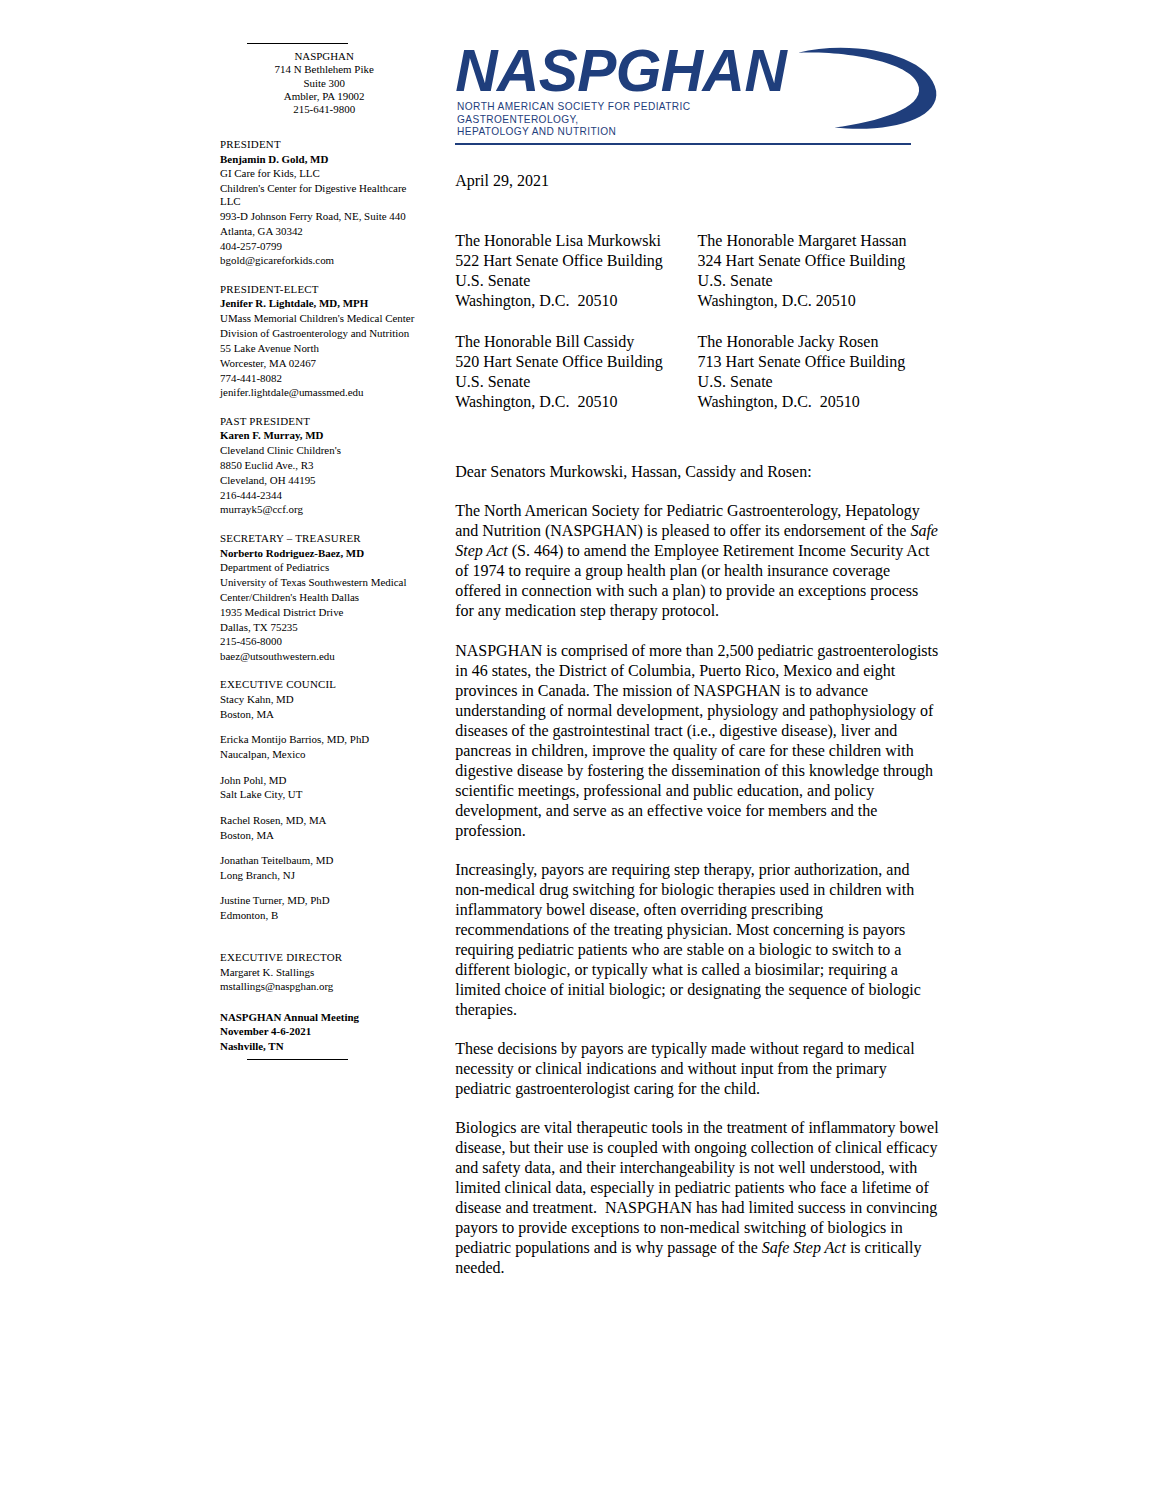NASPGHAN
714 N Bethlehem Pike
Suite 300
Ambler, PA 19002
215-641-9800
President
Benjamin D. Gold, MD
GI Care for Kids, LLC
Children's Center for Digestive Healthcare LLC
993-D Johnson Ferry Road, NE, Suite 440
Atlanta, GA 30342
404-257-0799
bgold@gicareforkids.com
President-Elect
Jenifer R. Lightdale, MD, MPH
UMass Memorial Children's Medical Center
Division of Gastroenterology and Nutrition
55 Lake Avenue North
Worcester, MA 02467
774-441-8082
jenifer.lightdale@umassmed.edu
Past President
Karen F. Murray, MD
Cleveland Clinic Children's
8850 Euclid Ave., R3
Cleveland, OH 44195
216-444-2344
murrayk5@ccf.org
Secretary – Treasurer
Norberto Rodriguez-Baez, MD
Department of Pediatrics
University of Texas Southwestern Medical
Center/Children's Health Dallas
1935 Medical District Drive
Dallas, TX 75235
215-456-8000
baez@utsouthwestern.edu
Executive Council
Stacy Kahn, MD
Boston, MA
Ericka Montijo Barrios, MD, PhD
Naucalpan, Mexico
John Pohl, MD
Salt Lake City, UT
Rachel Rosen, MD, MA
Boston, MA
Jonathan Teitelbaum, MD
Long Branch, NJ
Justine Turner, MD, PhD
Edmonton, B
Executive Director
Margaret K. Stallings
mstallings@naspghan.org
NASPGHAN Annual Meeting
November 4-6-2021
Nashville, TN
NASPGHAN
North American Society for Pediatric Gastroenterology,
Hepatology and Nutrition
April 29, 2021
| The Honorable Lisa Murkowski 522 Hart Senate Office Building U.S. Senate Washington, D.C. 20510 | The Honorable Margaret Hassan 324 Hart Senate Office Building U.S. Senate Washington, D.C. 20510 |
| The Honorable Bill Cassidy 520 Hart Senate Office Building U.S. Senate Washington, D.C. 20510 | The Honorable Jacky Rosen 713 Hart Senate Office Building U.S. Senate Washington, D.C. 20510 |
Dear Senators Murkowski, Hassan, Cassidy and Rosen:
The North American Society for Pediatric Gastroenterology, Hepatology and Nutrition (NASPGHAN) is pleased to offer its endorsement of the Safe Step Act (S. 464) to amend the Employee Retirement Income Security Act of 1974 to require a group health plan (or health insurance coverage offered in connection with such a plan) to provide an exceptions process for any medication step therapy protocol.
NASPGHAN is comprised of more than 2,500 pediatric gastroenterologists in 46 states, the District of Columbia, Puerto Rico, Mexico and eight provinces in Canada. The mission of NASPGHAN is to advance understanding of normal development, physiology and pathophysiology of diseases of the gastrointestinal tract (i.e., digestive disease), liver and pancreas in children, improve the quality of care for these children with digestive disease by fostering the dissemination of this knowledge through scientific meetings, professional and public education, and policy development, and serve as an effective voice for members and the profession.
Increasingly, payors are requiring step therapy, prior authorization, and non-medical drug switching for biologic therapies used in children with inflammatory bowel disease, often overriding prescribing recommendations of the treating physician. Most concerning is payors requiring pediatric patients who are stable on a biologic to switch to a different biologic, or typically what is called a biosimilar; requiring a limited choice of initial biologic; or designating the sequence of biologic therapies.
These decisions by payors are typically made without regard to medical necessity or clinical indications and without input from the primary pediatric gastroenterologist caring for the child.
Biologics are vital therapeutic tools in the treatment of inflammatory bowel disease, but their use is coupled with ongoing collection of clinical efficacy and safety data, and their interchangeability is not well understood, with limited clinical data, especially in pediatric patients who face a lifetime of disease and treatment. NASPGHAN has had limited success in convincing payors to provide exceptions to non-medical switching of biologics in pediatric populations and is why passage of the Safe Step Act is critically needed.